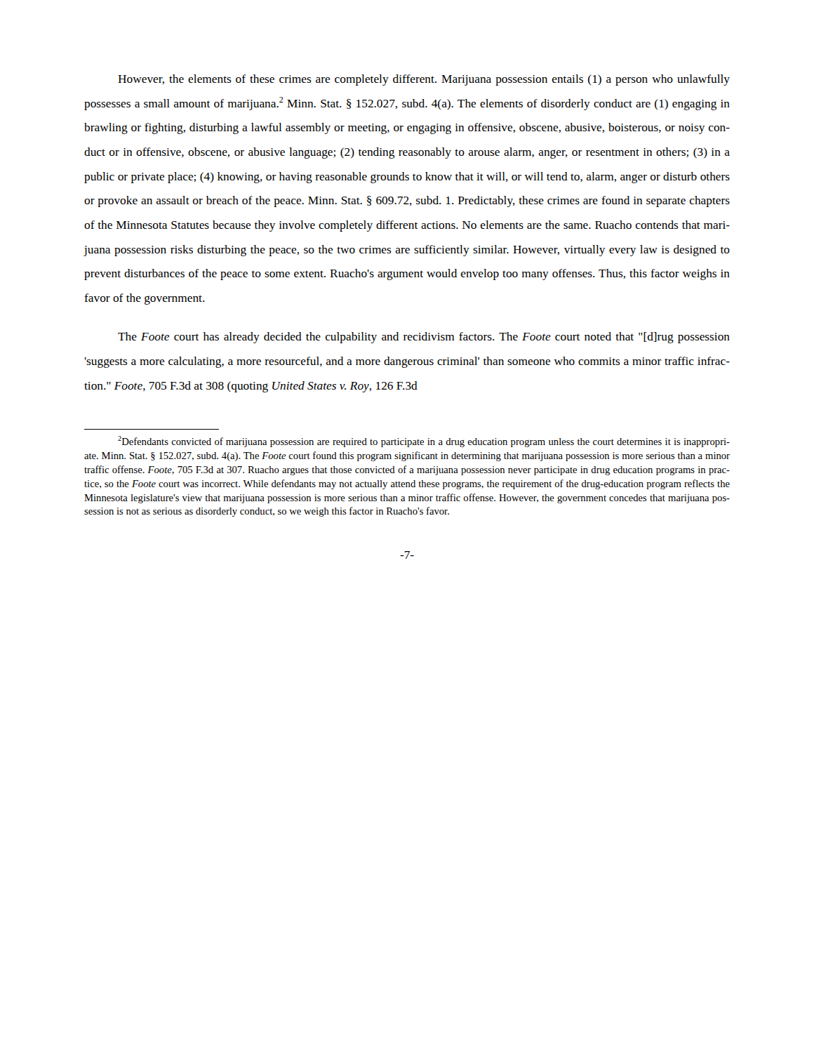However, the elements of these crimes are completely different. Marijuana possession entails (1) a person who unlawfully possesses a small amount of marijuana.2 Minn. Stat. § 152.027, subd. 4(a). The elements of disorderly conduct are (1) engaging in brawling or fighting, disturbing a lawful assembly or meeting, or engaging in offensive, obscene, abusive, boisterous, or noisy conduct or in offensive, obscene, or abusive language; (2) tending reasonably to arouse alarm, anger, or resentment in others; (3) in a public or private place; (4) knowing, or having reasonable grounds to know that it will, or will tend to, alarm, anger or disturb others or provoke an assault or breach of the peace. Minn. Stat. § 609.72, subd. 1. Predictably, these crimes are found in separate chapters of the Minnesota Statutes because they involve completely different actions. No elements are the same. Ruacho contends that marijuana possession risks disturbing the peace, so the two crimes are sufficiently similar. However, virtually every law is designed to prevent disturbances of the peace to some extent. Ruacho's argument would envelop too many offenses. Thus, this factor weighs in favor of the government.
The Foote court has already decided the culpability and recidivism factors. The Foote court noted that "[d]rug possession 'suggests a more calculating, a more resourceful, and a more dangerous criminal' than someone who commits a minor traffic infraction." Foote, 705 F.3d at 308 (quoting United States v. Roy, 126 F.3d
2Defendants convicted of marijuana possession are required to participate in a drug education program unless the court determines it is inappropriate. Minn. Stat. § 152.027, subd. 4(a). The Foote court found this program significant in determining that marijuana possession is more serious than a minor traffic offense. Foote, 705 F.3d at 307. Ruacho argues that those convicted of a marijuana possession never participate in drug education programs in practice, so the Foote court was incorrect. While defendants may not actually attend these programs, the requirement of the drug-education program reflects the Minnesota legislature's view that marijuana possession is more serious than a minor traffic offense. However, the government concedes that marijuana possession is not as serious as disorderly conduct, so we weigh this factor in Ruacho's favor.
-7-